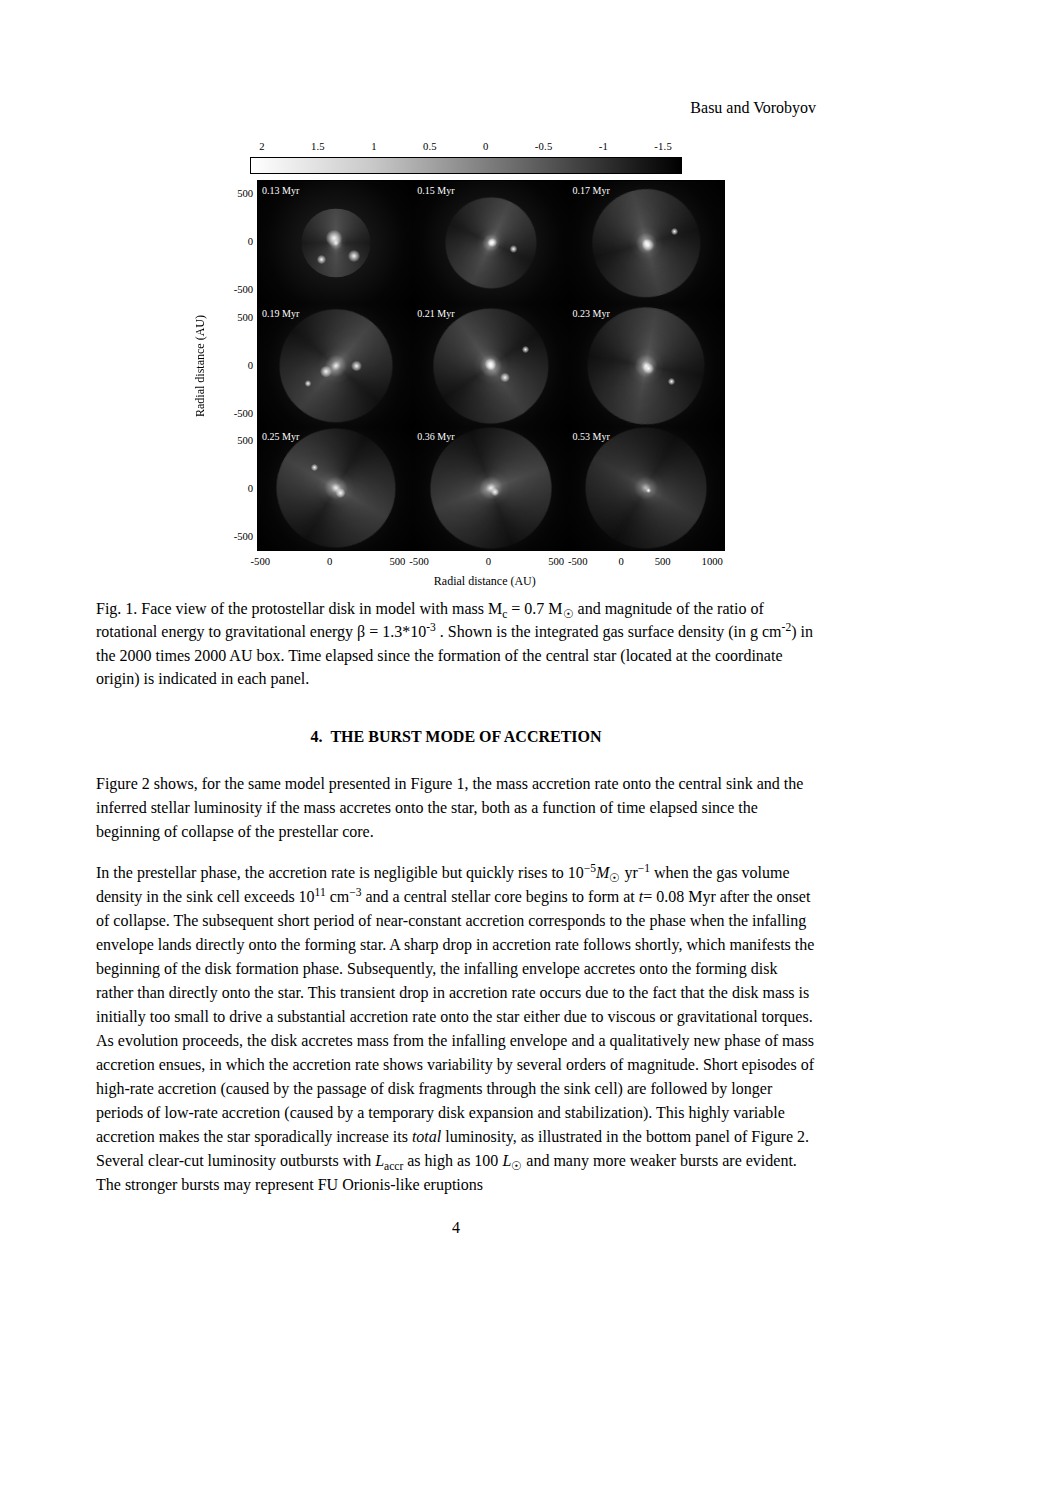Basu and Vorobyov
21.510.50-0.5-1-1.5
Radial distance (AU)
5000-500
5000-500
5000-500
0.13 Myr
0.15 Myr
0.17 Myr
0.19 Myr
0.21 Myr
0.23 Myr
0.25 Myr
0.36 Myr
0.53 Myr
-5000500
-5000500
-50005001000
Radial distance (AU)
Fig. 1. Face view of the protostellar disk in model with mass Mc = 0.7 M☉ and magnitude of the ratio of rotational energy to gravitational energy β = 1.3*10-3 . Shown is the integrated gas surface density (in g cm-2) in the 2000 times 2000 AU box. Time elapsed since the formation of the central star (located at the coordinate origin) is indicated in each panel.
4. THE BURST MODE OF ACCRETION
Figure 2 shows, for the same model presented in Figure 1, the mass accretion rate onto the central sink and the inferred stellar luminosity if the mass accretes onto the star, both as a function of time elapsed since the beginning of collapse of the prestellar core.
In the prestellar phase, the accretion rate is negligible but quickly rises to 10−5M☉ yr−1 when the gas volume density in the sink cell exceeds 1011 cm−3 and a central stellar core begins to form at t= 0.08 Myr after the onset of collapse. The subsequent short period of near-constant accretion corresponds to the phase when the infalling envelope lands directly onto the forming star. A sharp drop in accretion rate follows shortly, which manifests the beginning of the disk formation phase. Subsequently, the infalling envelope accretes onto the forming disk rather than directly onto the star. This transient drop in accretion rate occurs due to the fact that the disk mass is initially too small to drive a substantial accretion rate onto the star either due to viscous or gravitational torques. As evolution proceeds, the disk accretes mass from the infalling envelope and a qualitatively new phase of mass accretion ensues, in which the accretion rate shows variability by several orders of magnitude. Short episodes of high-rate accretion (caused by the passage of disk fragments through the sink cell) are followed by longer periods of low-rate accretion (caused by a temporary disk expansion and stabilization). This highly variable accretion makes the star sporadically increase its total luminosity, as illustrated in the bottom panel of Figure 2. Several clear-cut luminosity outbursts with Laccr as high as 100 L☉ and many more weaker bursts are evident. The stronger bursts may represent FU Orionis-like eruptions
4